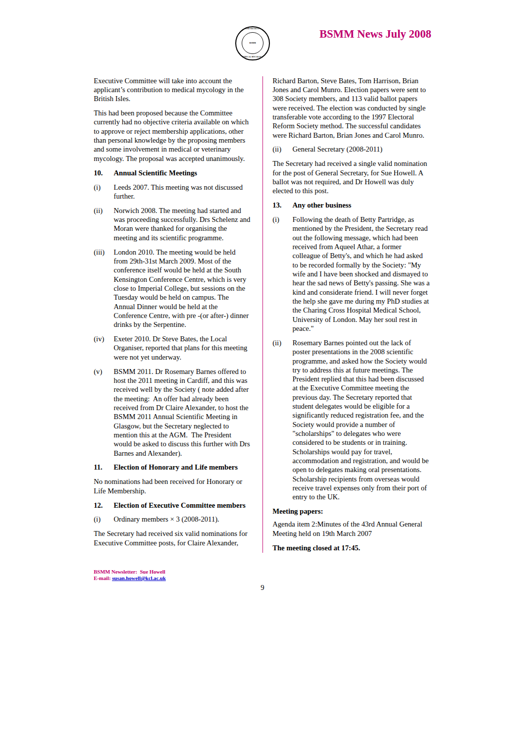BRITISH SOCIETY FOR BSMM MEDICAL MYCOLOGY
BSMM News July 2008
Executive Committee will take into account the applicant’s contribution to medical mycology in the British Isles.
This had been proposed because the Committee currently had no objective criteria available on which to approve or reject membership applications, other than personal knowledge by the proposing members and some involvement in medical or veterinary mycology. The proposal was accepted unanimously.
10. Annual Scientific Meetings
(i) Leeds 2007. This meeting was not discussed further.
(ii) Norwich 2008. The meeting had started and was proceeding successfully. Drs Schelenz and Moran were thanked for organising the meeting and its scientific programme.
(iii) London 2010. The meeting would be held from 29th-31st March 2009. Most of the conference itself would be held at the South Kensington Conference Centre, which is very close to Imperial College, but sessions on the Tuesday would be held on campus. The Annual Dinner would be held at the Conference Centre, with pre -(or after-) dinner drinks by the Serpentine.
(iv) Exeter 2010. Dr Steve Bates, the Local Organiser, reported that plans for this meeting were not yet underway.
(v) BSMM 2011. Dr Rosemary Barnes offered to host the 2011 meeting in Cardiff, and this was received well by the Society ( note added after the meeting: An offer had already been received from Dr Claire Alexander, to host the BSMM 2011 Annual Scientific Meeting in Glasgow, but the Secretary neglected to mention this at the AGM. The President would be asked to discuss this further with Drs Barnes and Alexander).
11. Election of Honorary and Life members
No nominations had been received for Honorary or Life Membership.
12. Election of Executive Committee members
(i) Ordinary members × 3 (2008-2011).
The Secretary had received six valid nominations for Executive Committee posts, for Claire Alexander, Richard Barton, Steve Bates, Tom Harrison, Brian Jones and Carol Munro. Election papers were sent to 308 Society members, and 113 valid ballot papers were received. The election was conducted by single transferable vote according to the 1997 Electoral Reform Society method. The successful candidates were Richard Barton, Brian Jones and Carol Munro.
(ii) General Secretary (2008-2011)
The Secretary had received a single valid nomination for the post of General Secretary, for Sue Howell. A ballot was not required, and Dr Howell was duly elected to this post.
13. Any other business
(i) Following the death of Betty Partridge, as mentioned by the President, the Secretary read out the following message, which had been received from Aqueel Athar, a former colleague of Betty's, and which he had asked to be recorded formally by the Society: "My wife and I have been shocked and dismayed to hear the sad news of Betty's passing. She was a kind and considerate friend. I will never forget the help she gave me during my PhD studies at the Charing Cross Hospital Medical School, University of London. May her soul rest in peace."
(ii) Rosemary Barnes pointed out the lack of poster presentations in the 2008 scientific programme, and asked how the Society would try to address this at future meetings. The President replied that this had been discussed at the Executive Committee meeting the previous day. The Secretary reported that student delegates would be eligible for a significantly reduced registration fee, and the Society would provide a number of "scholarships" to delegates who were considered to be students or in training. Scholarships would pay for travel, accommodation and registration, and would be open to delegates making oral presentations. Scholarship recipients from overseas would receive travel expenses only from their port of entry to the UK.
Meeting papers:
Agenda item 2:Minutes of the 43rd Annual General Meeting held on 19th March 2007
The meeting closed at 17:45.
BSMM Newsletter: Sue Howell
E-mail: susan.howell@kcl.ac.uk
9